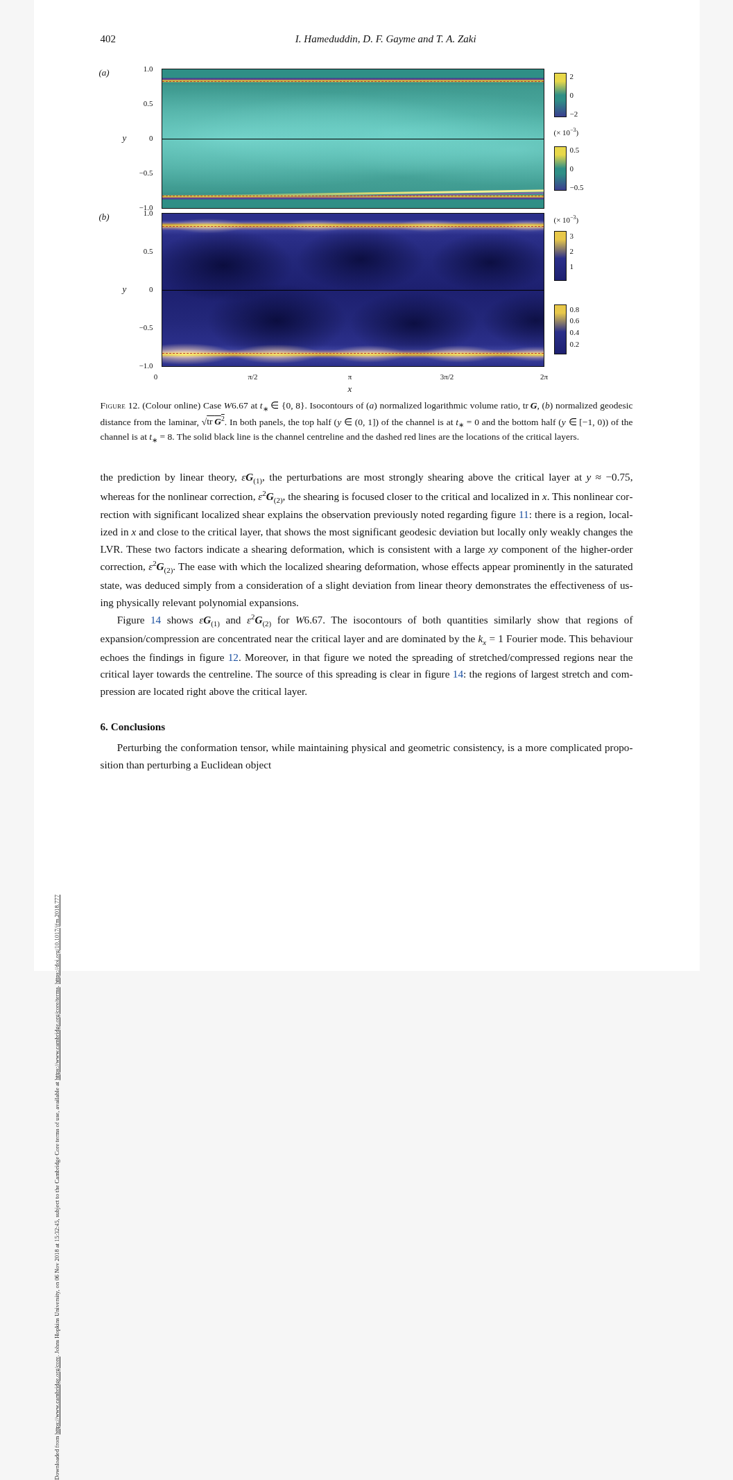Downloaded from https://www.cambridge.org/core. Johns Hopkins University, on 06 Nov 2018 at 15:32:45, subject to the Cambridge Core terms of use, available at https://www.cambridge.org/core/terms. https://doi.org/10.1017/jfm.2018.777
402 I. Hameduddin, D. F. Gayme and T. A. Zaki
(a)
1.0 0.5 y 0 −0.5 −1.0
2 0 −2
(× 10−3)
0.5 0 −0.5
(b)
1.0 0.5 y 0 −0.5 −1.0
(× 10−3)
3 2 1
0.8 0.6 0.4 0.2
0 π/2 π 3π/2 2π x
Figure 12. (Colour online) Case W6.67 at t∗ ∈ {0, 8}. Isocontours of (a) normalized logarithmic volume ratio, tr G, (b) normalized geodesic distance from the laminar, √tr G2. In both panels, the top half (y ∈ (0, 1]) of the channel is at t∗ = 0 and the bottom half (y ∈ [−1, 0)) of the channel is at t∗ = 8. The solid black line is the channel centreline and the dashed red lines are the locations of the critical layers.
the prediction by linear theory, εG(1), the perturbations are most strongly shearing above the critical layer at y ≈ −0.75, whereas for the nonlinear correction, ε2G(2), the shearing is focused closer to the critical and localized in x. This nonlinear correction with significant localized shear explains the observation previously noted regarding figure 11: there is a region, localized in x and close to the critical layer, that shows the most significant geodesic deviation but locally only weakly changes the LVR. These two factors indicate a shearing deformation, which is consistent with a large xy component of the higher-order correction, ε2G(2). The ease with which the localized shearing deformation, whose effects appear prominently in the saturated state, was deduced simply from a consideration of a slight deviation from linear theory demonstrates the effectiveness of using physically relevant polynomial expansions.
Figure 14 shows εG(1) and ε2G(2) for W6.67. The isocontours of both quantities similarly show that regions of expansion/compression are concentrated near the critical layer and are dominated by the kx = 1 Fourier mode. This behaviour echoes the findings in figure 12. Moreover, in that figure we noted the spreading of stretched/compressed regions near the critical layer towards the centreline. The source of this spreading is clear in figure 14: the regions of largest stretch and compression are located right above the critical layer.
6. Conclusions
Perturbing the conformation tensor, while maintaining physical and geometric consistency, is a more complicated proposition than perturbing a Euclidean object